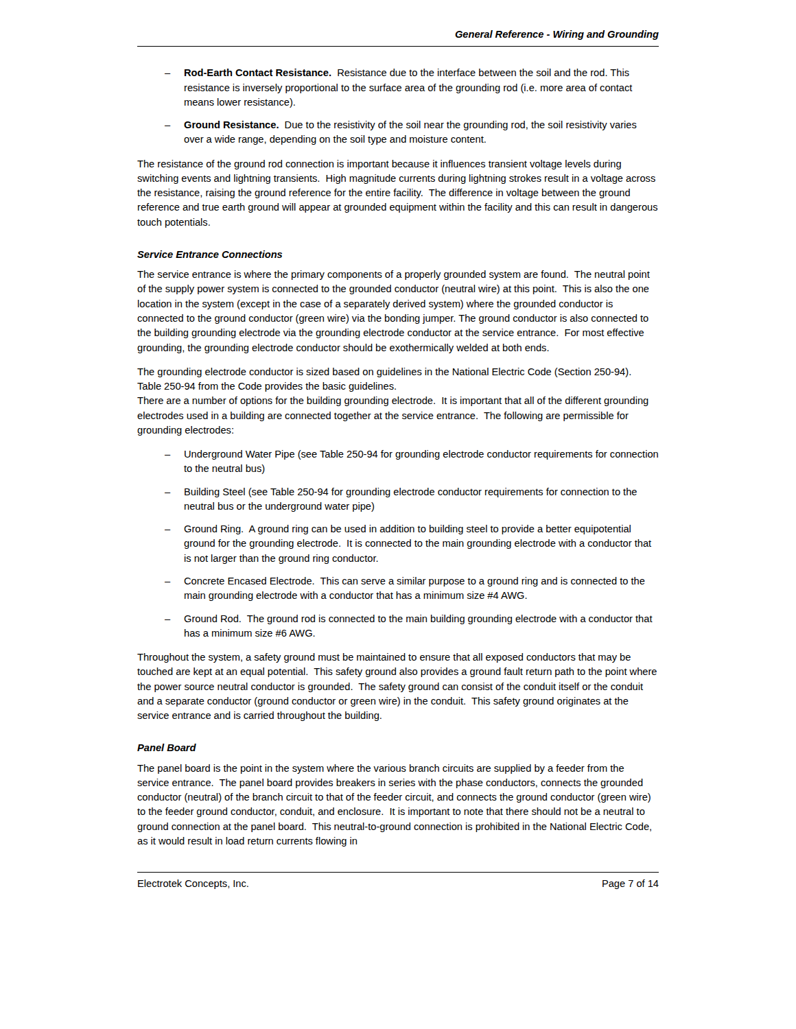General Reference - Wiring and Grounding
Rod-Earth Contact Resistance. Resistance due to the interface between the soil and the rod. This resistance is inversely proportional to the surface area of the grounding rod (i.e. more area of contact means lower resistance).
Ground Resistance. Due to the resistivity of the soil near the grounding rod, the soil resistivity varies over a wide range, depending on the soil type and moisture content.
The resistance of the ground rod connection is important because it influences transient voltage levels during switching events and lightning transients. High magnitude currents during lightning strokes result in a voltage across the resistance, raising the ground reference for the entire facility. The difference in voltage between the ground reference and true earth ground will appear at grounded equipment within the facility and this can result in dangerous touch potentials.
Service Entrance Connections
The service entrance is where the primary components of a properly grounded system are found. The neutral point of the supply power system is connected to the grounded conductor (neutral wire) at this point. This is also the one location in the system (except in the case of a separately derived system) where the grounded conductor is connected to the ground conductor (green wire) via the bonding jumper. The ground conductor is also connected to the building grounding electrode via the grounding electrode conductor at the service entrance. For most effective grounding, the grounding electrode conductor should be exothermically welded at both ends.
The grounding electrode conductor is sized based on guidelines in the National Electric Code (Section 250-94). Table 250-94 from the Code provides the basic guidelines.
There are a number of options for the building grounding electrode. It is important that all of the different grounding electrodes used in a building are connected together at the service entrance. The following are permissible for grounding electrodes:
Underground Water Pipe (see Table 250-94 for grounding electrode conductor requirements for connection to the neutral bus)
Building Steel (see Table 250-94 for grounding electrode conductor requirements for connection to the neutral bus or the underground water pipe)
Ground Ring. A ground ring can be used in addition to building steel to provide a better equipotential ground for the grounding electrode. It is connected to the main grounding electrode with a conductor that is not larger than the ground ring conductor.
Concrete Encased Electrode. This can serve a similar purpose to a ground ring and is connected to the main grounding electrode with a conductor that has a minimum size #4 AWG.
Ground Rod. The ground rod is connected to the main building grounding electrode with a conductor that has a minimum size #6 AWG.
Throughout the system, a safety ground must be maintained to ensure that all exposed conductors that may be touched are kept at an equal potential. This safety ground also provides a ground fault return path to the point where the power source neutral conductor is grounded. The safety ground can consist of the conduit itself or the conduit and a separate conductor (ground conductor or green wire) in the conduit. This safety ground originates at the service entrance and is carried throughout the building.
Panel Board
The panel board is the point in the system where the various branch circuits are supplied by a feeder from the service entrance. The panel board provides breakers in series with the phase conductors, connects the grounded conductor (neutral) of the branch circuit to that of the feeder circuit, and connects the ground conductor (green wire) to the feeder ground conductor, conduit, and enclosure. It is important to note that there should not be a neutral to ground connection at the panel board. This neutral-to-ground connection is prohibited in the National Electric Code, as it would result in load return currents flowing in
Electrotek Concepts, Inc. Page 7 of 14